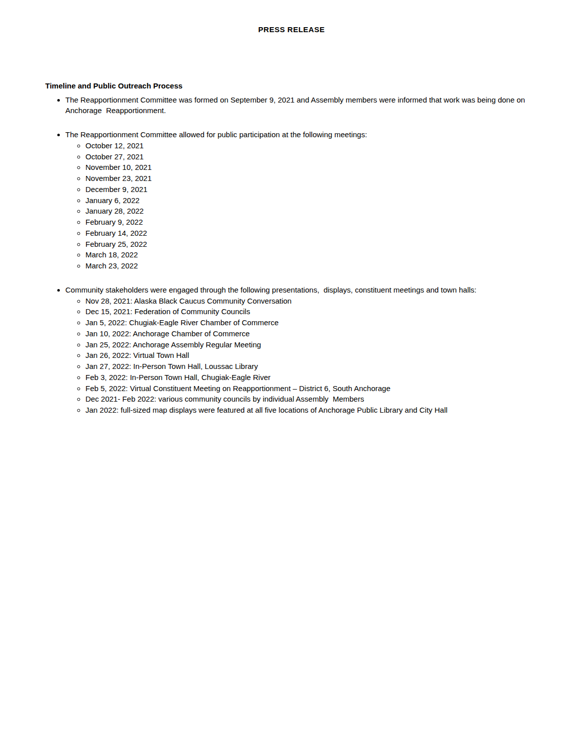PRESS RELEASE
Timeline and Public Outreach Process
The Reapportionment Committee was formed on September 9, 2021 and Assembly members were informed that work was being done on Anchorage Reapportionment.
The Reapportionment Committee allowed for public participation at the following meetings:
October 12, 2021
October 27, 2021
November 10, 2021
November 23, 2021
December 9, 2021
January 6, 2022
January 28, 2022
February 9, 2022
February 14, 2022
February 25, 2022
March 18, 2022
March 23, 2022
Community stakeholders were engaged through the following presentations, displays, constituent meetings and town halls:
Nov 28, 2021: Alaska Black Caucus Community Conversation
Dec 15, 2021: Federation of Community Councils
Jan 5, 2022: Chugiak-Eagle River Chamber of Commerce
Jan 10, 2022: Anchorage Chamber of Commerce
Jan 25, 2022: Anchorage Assembly Regular Meeting
Jan 26, 2022: Virtual Town Hall
Jan 27, 2022: In-Person Town Hall, Loussac Library
Feb 3, 2022: In-Person Town Hall, Chugiak-Eagle River
Feb 5, 2022: Virtual Constituent Meeting on Reapportionment – District 6, South Anchorage
Dec 2021- Feb 2022: various community councils by individual Assembly Members
Jan 2022: full-sized map displays were featured at all five locations of Anchorage Public Library and City Hall